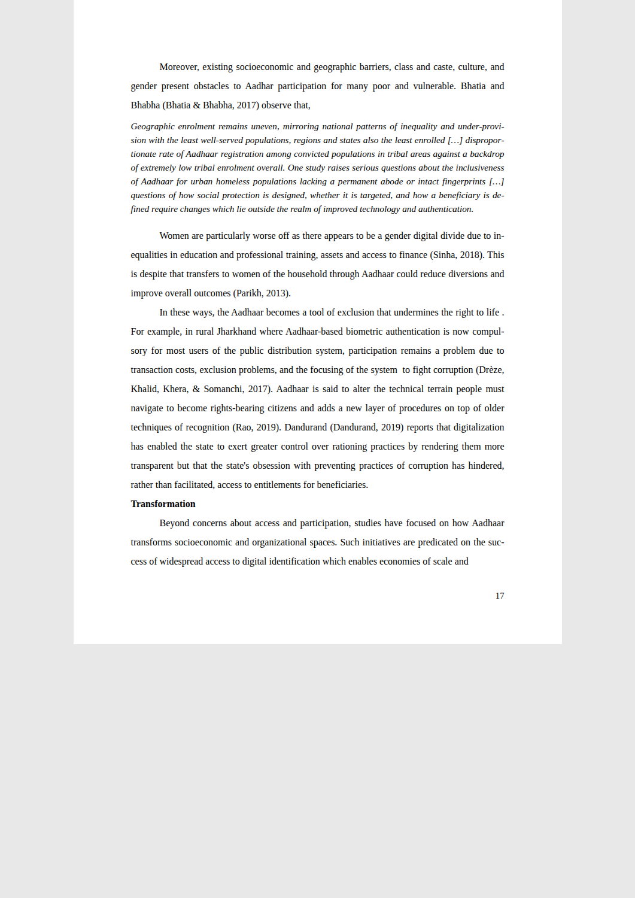Moreover, existing socioeconomic and geographic barriers, class and caste, culture, and gender present obstacles to Aadhar participation for many poor and vulnerable. Bhatia and Bhabha (Bhatia & Bhabha, 2017) observe that,
Geographic enrolment remains uneven, mirroring national patterns of inequality and under-provision with the least well-served populations, regions and states also the least enrolled […] disproportionate rate of Aadhaar registration among convicted populations in tribal areas against a backdrop of extremely low tribal enrolment overall. One study raises serious questions about the inclusiveness of Aadhaar for urban homeless populations lacking a permanent abode or intact fingerprints […] questions of how social protection is designed, whether it is targeted, and how a beneficiary is defined require changes which lie outside the realm of improved technology and authentication.
Women are particularly worse off as there appears to be a gender digital divide due to inequalities in education and professional training, assets and access to finance (Sinha, 2018). This is despite that transfers to women of the household through Aadhaar could reduce diversions and improve overall outcomes (Parikh, 2013).
In these ways, the Aadhaar becomes a tool of exclusion that undermines the right to life . For example, in rural Jharkhand where Aadhaar-based biometric authentication is now compulsory for most users of the public distribution system, participation remains a problem due to transaction costs, exclusion problems, and the focusing of the system to fight corruption (Drèze, Khalid, Khera, & Somanchi, 2017). Aadhaar is said to alter the technical terrain people must navigate to become rights-bearing citizens and adds a new layer of procedures on top of older techniques of recognition (Rao, 2019). Dandurand (Dandurand, 2019) reports that digitalization has enabled the state to exert greater control over rationing practices by rendering them more transparent but that the state's obsession with preventing practices of corruption has hindered, rather than facilitated, access to entitlements for beneficiaries.
Transformation
Beyond concerns about access and participation, studies have focused on how Aadhaar transforms socioeconomic and organizational spaces. Such initiatives are predicated on the success of widespread access to digital identification which enables economies of scale and
17